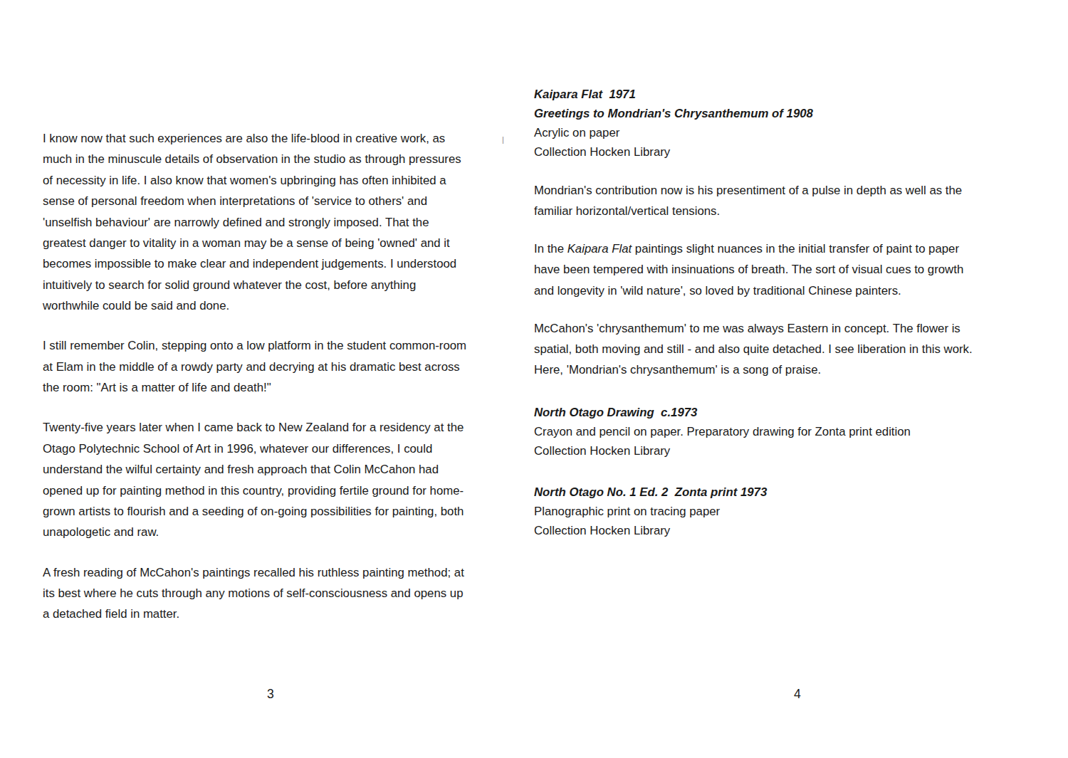I know now that such experiences are also the life-blood in creative work, as much in the minuscule details of observation in the studio as through pressures of necessity in life. I also know that women's upbringing has often inhibited a sense of personal freedom when interpretations of 'service to others' and 'unselfish behaviour' are narrowly defined and strongly imposed. That the greatest danger to vitality in a woman may be a sense of being 'owned' and it becomes impossible to make clear and independent judgements. I understood intuitively to search for solid ground whatever the cost, before anything worthwhile could be said and done.
I still remember Colin, stepping onto a low platform in the student common-room at Elam in the middle of a rowdy party and decrying at his dramatic best across the room: "Art is a matter of life and death!"
Twenty-five years later when I came back to New Zealand for a residency at the Otago Polytechnic School of Art in 1996, whatever our differences, I could understand the wilful certainty and fresh approach that Colin McCahon had opened up for painting method in this country, providing fertile ground for home-grown artists to flourish and a seeding of on-going possibilities for painting, both unapologetic and raw.
A fresh reading of McCahon's paintings recalled his ruthless painting method; at its best where he cuts through any motions of self-consciousness and opens up a detached field in matter.
3
|
Kaipara Flat 1971 Greetings to Mondrian's Chrysanthemum of 1908
Acrylic on paper
Collection Hocken Library
Mondrian's contribution now is his presentiment of a pulse in depth as well as the familiar horizontal/vertical tensions.
In the Kaipara Flat paintings slight nuances in the initial transfer of paint to paper have been tempered with insinuations of breath. The sort of visual cues to growth and longevity in 'wild nature', so loved by traditional Chinese painters.
McCahon's 'chrysanthemum' to me was always Eastern in concept. The flower is spatial, both moving and still - and also quite detached. I see liberation in this work. Here, 'Mondrian's chrysanthemum' is a song of praise.
North Otago Drawing c.1973
Crayon and pencil on paper. Preparatory drawing for Zonta print edition
Collection Hocken Library
North Otago No. 1 Ed. 2 Zonta print 1973
Planographic print on tracing paper
Collection Hocken Library
4